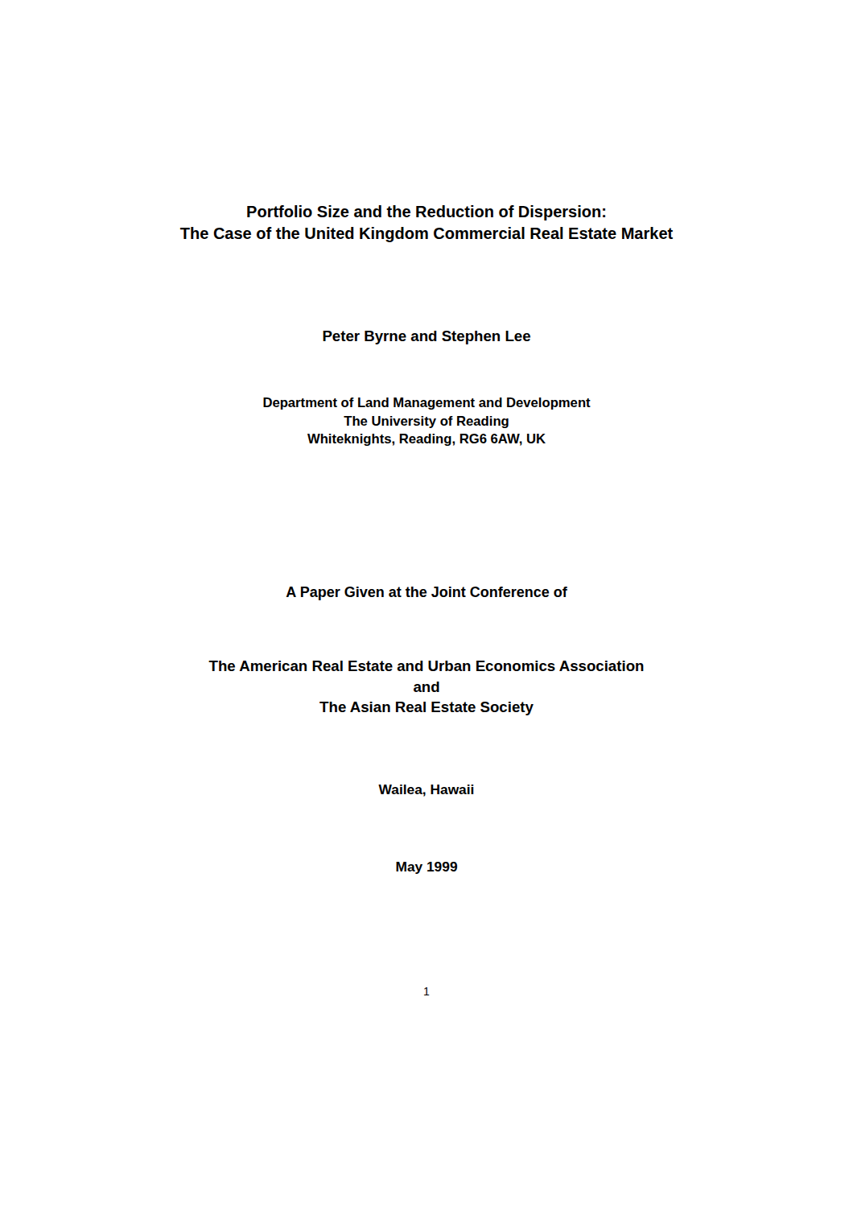Portfolio Size and the Reduction of Dispersion:
The Case of the United Kingdom Commercial Real Estate Market
Peter Byrne and Stephen Lee
Department of Land Management and Development
The University of Reading
Whiteknights, Reading, RG6 6AW, UK
A Paper Given at the Joint Conference of
The American Real Estate and Urban Economics Association
and
The Asian Real Estate Society
Wailea, Hawaii
May 1999
1